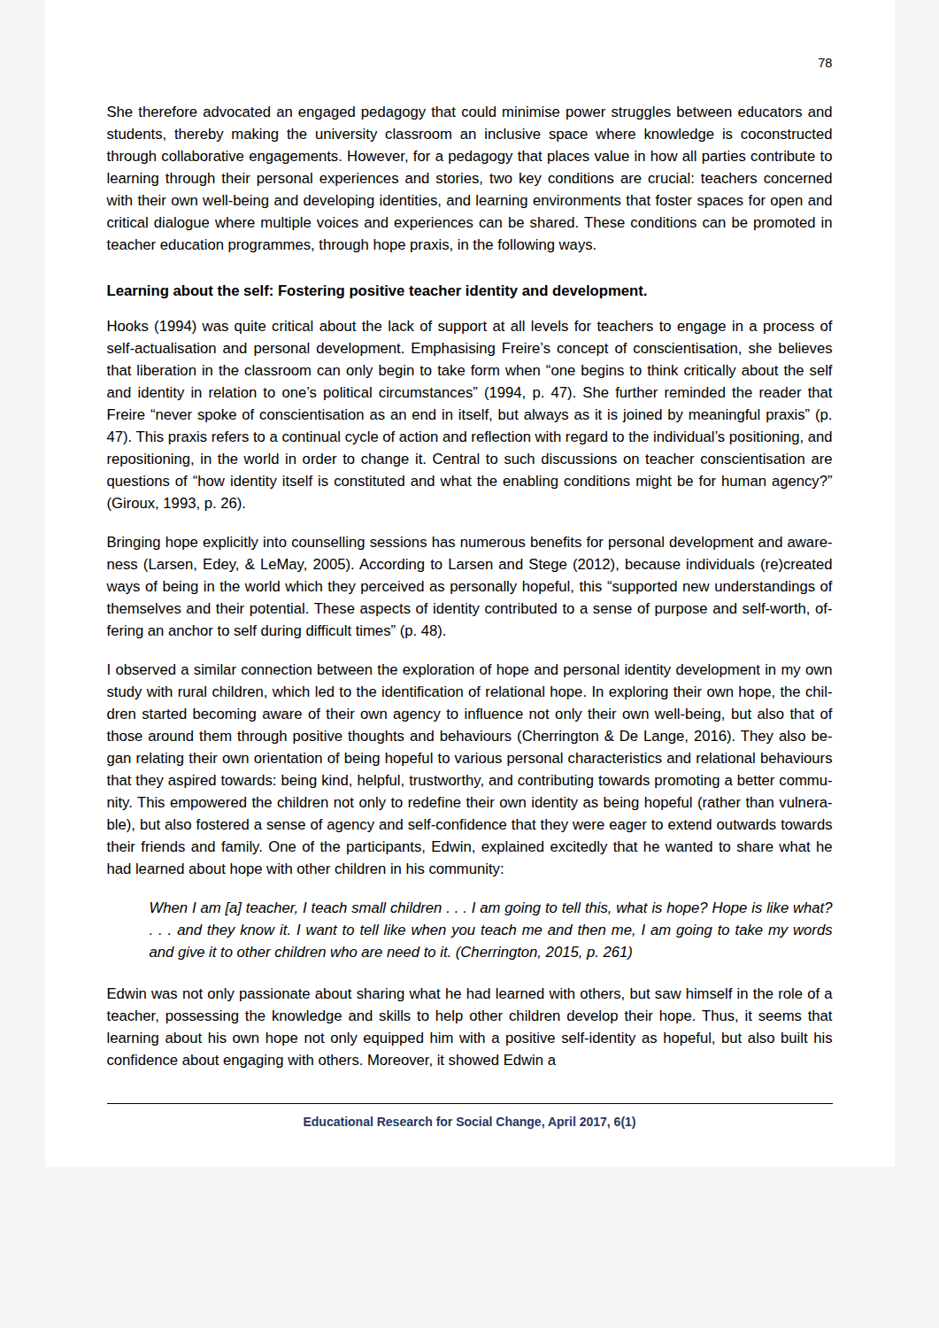78
She therefore advocated an engaged pedagogy that could minimise power struggles between educators and students, thereby making the university classroom an inclusive space where knowledge is coconstructed through collaborative engagements. However, for a pedagogy that places value in how all parties contribute to learning through their personal experiences and stories, two key conditions are crucial: teachers concerned with their own well-being and developing identities, and learning environments that foster spaces for open and critical dialogue where multiple voices and experiences can be shared. These conditions can be promoted in teacher education programmes, through hope praxis, in the following ways.
Learning about the self: Fostering positive teacher identity and development.
Hooks (1994) was quite critical about the lack of support at all levels for teachers to engage in a process of self-actualisation and personal development. Emphasising Freire’s concept of conscientisation, she believes that liberation in the classroom can only begin to take form when “one begins to think critically about the self and identity in relation to one’s political circumstances” (1994, p. 47). She further reminded the reader that Freire “never spoke of conscientisation as an end in itself, but always as it is joined by meaningful praxis” (p. 47). This praxis refers to a continual cycle of action and reflection with regard to the individual’s positioning, and repositioning, in the world in order to change it. Central to such discussions on teacher conscientisation are questions of “how identity itself is constituted and what the enabling conditions might be for human agency?” (Giroux, 1993, p. 26).
Bringing hope explicitly into counselling sessions has numerous benefits for personal development and awareness (Larsen, Edey, & LeMay, 2005). According to Larsen and Stege (2012), because individuals (re)created ways of being in the world which they perceived as personally hopeful, this “supported new understandings of themselves and their potential. These aspects of identity contributed to a sense of purpose and self-worth, offering an anchor to self during difficult times” (p. 48).
I observed a similar connection between the exploration of hope and personal identity development in my own study with rural children, which led to the identification of relational hope. In exploring their own hope, the children started becoming aware of their own agency to influence not only their own well-being, but also that of those around them through positive thoughts and behaviours (Cherrington & De Lange, 2016). They also began relating their own orientation of being hopeful to various personal characteristics and relational behaviours that they aspired towards: being kind, helpful, trustworthy, and contributing towards promoting a better community. This empowered the children not only to redefine their own identity as being hopeful (rather than vulnerable), but also fostered a sense of agency and self-confidence that they were eager to extend outwards towards their friends and family. One of the participants, Edwin, explained excitedly that he wanted to share what he had learned about hope with other children in his community:
When I am [a] teacher, I teach small children . . . I am going to tell this, what is hope? Hope is like what? . . . and they know it. I want to tell like when you teach me and then me, I am going to take my words and give it to other children who are need to it. (Cherrington, 2015, p. 261)
Edwin was not only passionate about sharing what he had learned with others, but saw himself in the role of a teacher, possessing the knowledge and skills to help other children develop their hope. Thus, it seems that learning about his own hope not only equipped him with a positive self-identity as hopeful, but also built his confidence about engaging with others. Moreover, it showed Edwin a
Educational Research for Social Change, April 2017, 6(1)